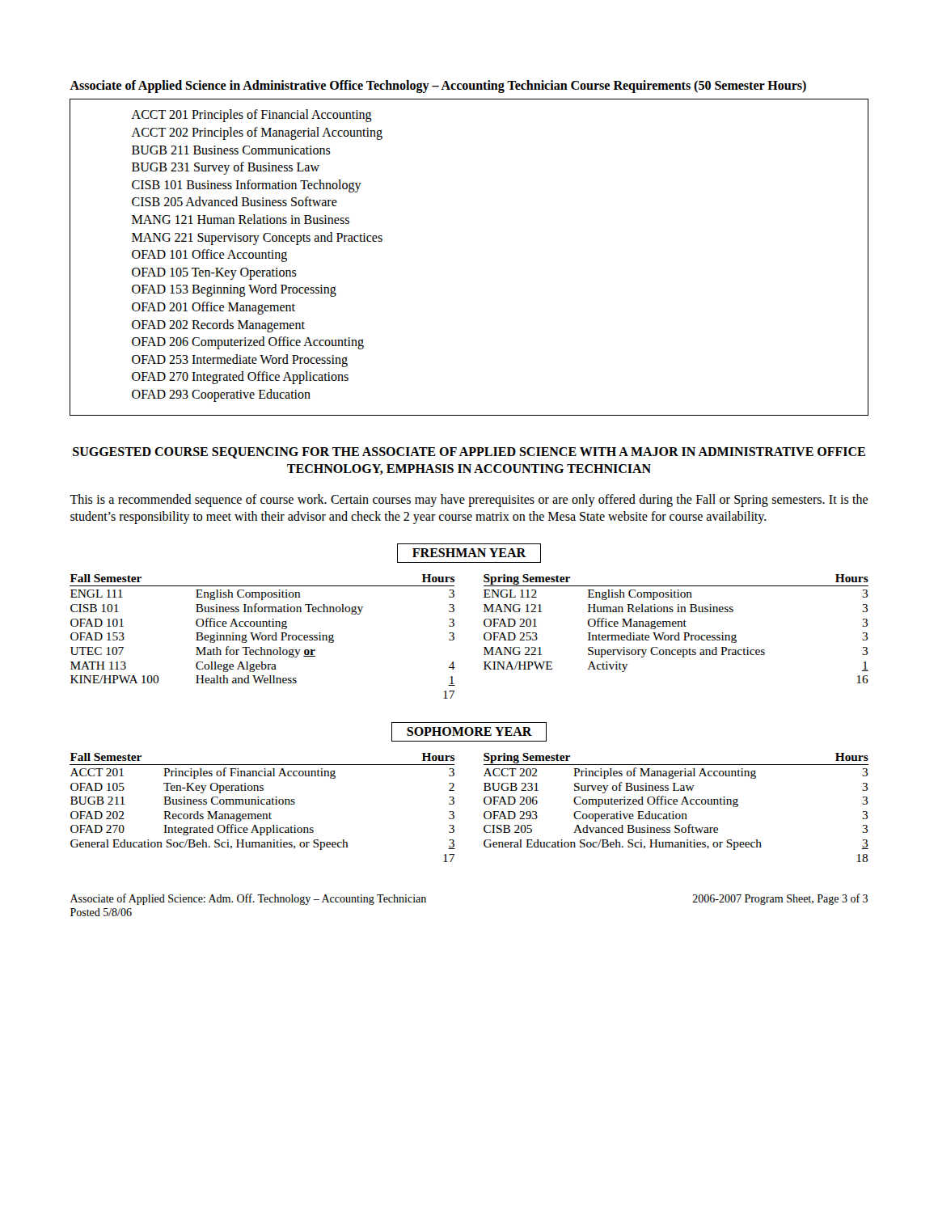Associate of Applied Science in Administrative Office Technology – Accounting Technician Course Requirements (50 Semester Hours)
ACCT 201 Principles of Financial Accounting
ACCT 202 Principles of Managerial Accounting
BUGB 211 Business Communications
BUGB 231 Survey of Business Law
CISB 101 Business Information Technology
CISB 205 Advanced Business Software
MANG 121 Human Relations in Business
MANG 221 Supervisory Concepts and Practices
OFAD 101 Office Accounting
OFAD 105 Ten-Key Operations
OFAD 153 Beginning Word Processing
OFAD 201 Office Management
OFAD 202 Records Management
OFAD 206 Computerized Office Accounting
OFAD 253 Intermediate Word Processing
OFAD 270 Integrated Office Applications
OFAD 293 Cooperative Education
Suggested Course Sequencing for the Associate of Applied Science with a Major in Administrative Office Technology, Emphasis in Accounting Technician
This is a recommended sequence of course work. Certain courses may have prerequisites or are only offered during the Fall or Spring semesters. It is the student’s responsibility to meet with their advisor and check the 2 year course matrix on the Mesa State website for course availability.
FRESHMAN YEAR
| Fall Semester | Hours |
| --- | --- |
| ENGL 111 | English Composition | 3 |
| CISB 101 | Business Information Technology | 3 |
| OFAD 101 | Office Accounting | 3 |
| OFAD 153 | Beginning Word Processing | 3 |
| UTEC 107 | Math for Technology or | |
| MATH 113 | College Algebra | 4 |
| KINE/HPWA 100 | Health and Wellness | 1 |
| | | 17 |
| Spring Semester | Hours |
| --- | --- |
| ENGL 112 | English Composition | 3 |
| MANG 121 | Human Relations in Business | 3 |
| OFAD 201 | Office Management | 3 |
| OFAD 253 | Intermediate Word Processing | 3 |
| MANG 221 | Supervisory Concepts and Practices | 3 |
| KINA/HPWE | Activity | 1 |
| | | 16 |
SOPHOMORE YEAR
| Fall Semester | Hours |
| --- | --- |
| ACCT 201 | Principles of Financial Accounting | 3 |
| OFAD 105 | Ten-Key Operations | 2 |
| BUGB 211 | Business Communications | 3 |
| OFAD 202 | Records Management | 3 |
| OFAD 270 | Integrated Office Applications | 3 |
| General Education Soc/Beh. Sci, Humanities, or Speech | 3 |
| | | 17 |
| Spring Semester | Hours |
| --- | --- |
| ACCT 202 | Principles of Managerial Accounting | 3 |
| BUGB 231 | Survey of Business Law | 3 |
| OFAD 206 | Computerized Office Accounting | 3 |
| OFAD 293 | Cooperative Education | 3 |
| CISB 205 | Advanced Business Software | 3 |
| General Education Soc/Beh. Sci, Humanities, or Speech | 3 |
| | | 18 |
Associate of Applied Science: Adm. Off. Technology – Accounting Technician Posted 5/8/06
2006-2007 Program Sheet, Page 3 of 3